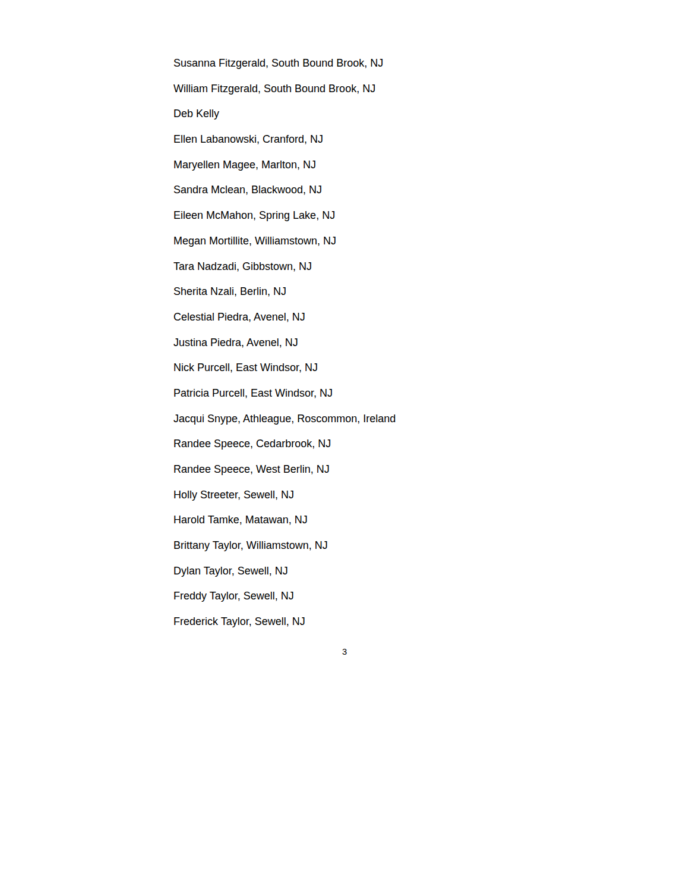Susanna Fitzgerald, South Bound Brook, NJ
William Fitzgerald, South Bound Brook, NJ
Deb Kelly
Ellen Labanowski, Cranford, NJ
Maryellen Magee, Marlton, NJ
Sandra Mclean, Blackwood, NJ
Eileen McMahon, Spring Lake, NJ
Megan Mortillite, Williamstown, NJ
Tara Nadzadi, Gibbstown, NJ
Sherita Nzali, Berlin, NJ
Celestial Piedra, Avenel, NJ
Justina Piedra, Avenel, NJ
Nick Purcell, East Windsor, NJ
Patricia Purcell, East Windsor, NJ
Jacqui Snype, Athleague, Roscommon, Ireland
Randee Speece, Cedarbrook, NJ
Randee Speece, West Berlin, NJ
Holly Streeter, Sewell, NJ
Harold Tamke, Matawan, NJ
Brittany Taylor, Williamstown, NJ
Dylan Taylor, Sewell, NJ
Freddy Taylor, Sewell, NJ
Frederick Taylor, Sewell, NJ
3